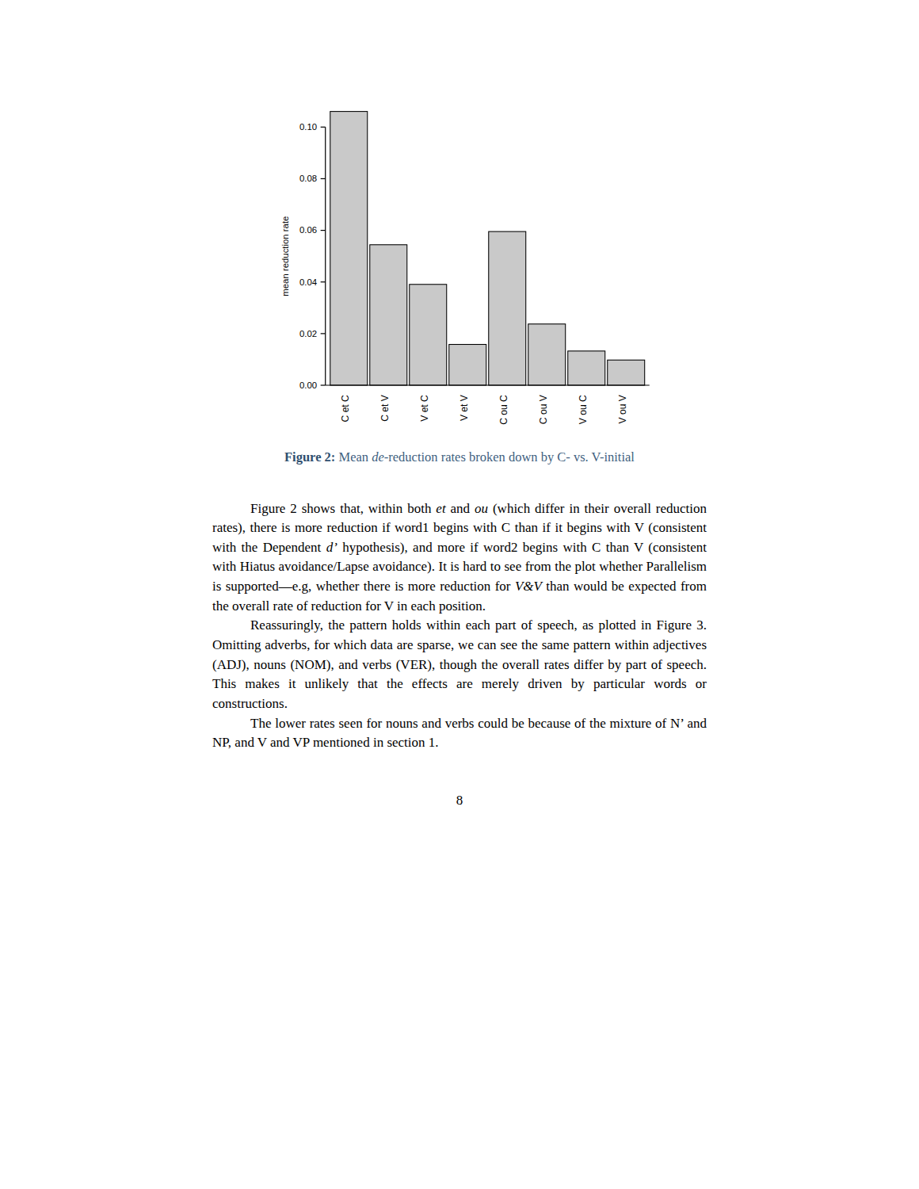Mean de-reduction rates broken down by C- vs. V-initial 0.00 0.02 0.04 0.06 0.08 0.10 mean reduction rate C et C C et V V et C V et V C ou C C ou V V ou C V ou V
Figure 2: Mean de-reduction rates broken down by C- vs. V-initial
Figure 2 shows that, within both et and ou (which differ in their overall reduction rates), there is more reduction if word1 begins with C than if it begins with V (consistent with the Dependent d’ hypothesis), and more if word2 begins with C than V (consistent with Hiatus avoidance/Lapse avoidance). It is hard to see from the plot whether Parallelism is supported—e.g, whether there is more reduction for V&V than would be expected from the overall rate of reduction for V in each position.
Reassuringly, the pattern holds within each part of speech, as plotted in Figure 3. Omitting adverbs, for which data are sparse, we can see the same pattern within adjectives (ADJ), nouns (NOM), and verbs (VER), though the overall rates differ by part of speech. This makes it unlikely that the effects are merely driven by particular words or constructions.
The lower rates seen for nouns and verbs could be because of the mixture of N’ and NP, and V and VP mentioned in section 1.
8